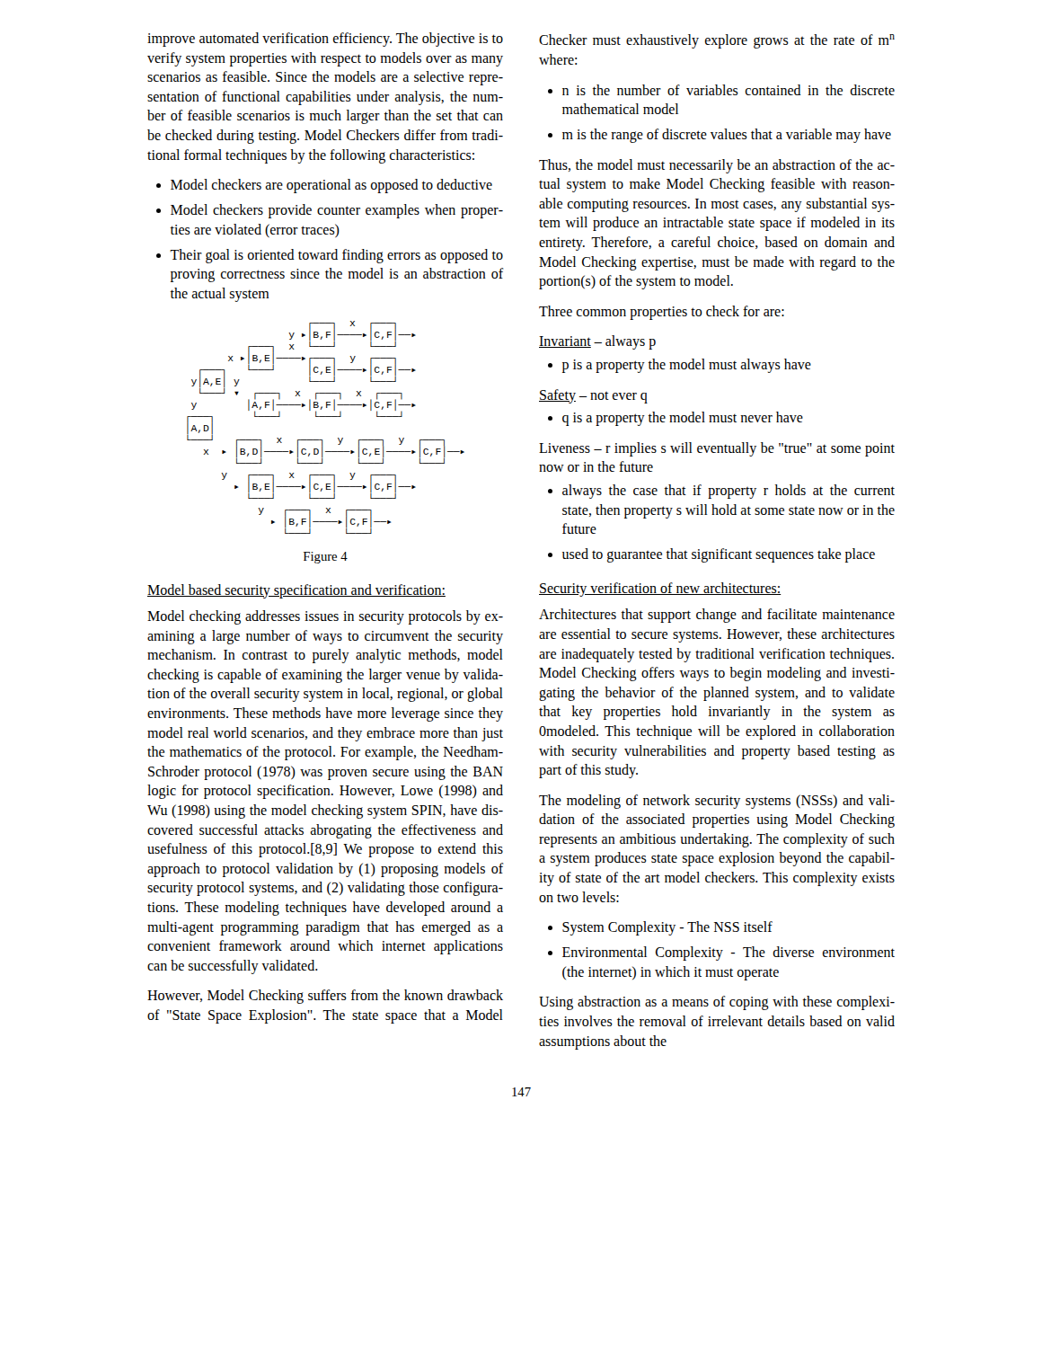improve automated verification efficiency. The objective is to verify system properties with respect to models over as many scenarios as feasible. Since the models are a selective representation of functional capabilities under analysis, the number of feasible scenarios is much larger than the set that can be checked during testing. Model Checkers differ from traditional formal techniques by the following characteristics:
Model checkers are operational as opposed to deductive
Model checkers provide counter examples when properties are violated (error traces)
Their goal is oriented toward finding errors as opposed to proving correctness since the model is an abstraction of the actual system
┌───┐ x ┌───┐ y ▸│B,F│────▸│C,F│──▸ ┌───┐ x └───┘ └───┘ x ▸│B,E│────▸┌───┐ y ┌───┐ ┌───┐ └───┘ │C,E│────▸│C,F│──▸ y│A,E│ y └───┘ └───┘ └───┘ ▾ ┌───┐ x ┌───┐ x ┌───┐ y │A,F│────▸│B,F│────▸│C,F│──▸ ┌───┐ └───┘ └───┘ └───┘ │A,D│ └───┘ ┌───┐ x ┌───┐ y ┌───┐ y ┌───┐ x ▸ │B,D│────▸│C,D│────▸│C,E│────▸│C,F│──▸ └───┘ └───┘ └───┘ └───┘ y ┌───┐ x ┌───┐ y ┌───┐ ▸ │B,E│────▸│C,E│────▸│C,F│──▸ └───┘ └───┘ └───┘ y ┌───┐ x ┌───┐ ▸ │B,F│────▸│C,F│──▸ └───┘ └───┘
Figure 4
Model based security specification and verification:
Model checking addresses issues in security protocols by examining a large number of ways to circumvent the security mechanism. In contrast to purely analytic methods, model checking is capable of examining the larger venue by validation of the overall security system in local, regional, or global environments. These methods have more leverage since they model real world scenarios, and they embrace more than just the mathematics of the protocol. For example, the Needham-Schroder protocol (1978) was proven secure using the BAN logic for protocol specification. However, Lowe (1998) and Wu (1998) using the model checking system SPIN, have discovered successful attacks abrogating the effectiveness and usefulness of this protocol.[8,9] We propose to extend this approach to protocol validation by (1) proposing models of security protocol systems, and (2) validating those configurations. These modeling techniques have developed around a multi-agent programming paradigm that has emerged as a convenient framework around which internet applications can be successfully validated.
However, Model Checking suffers from the known drawback of "State Space Explosion". The state space that a Model Checker must exhaustively explore grows at the rate of mn where:
n is the number of variables contained in the discrete mathematical model
m is the range of discrete values that a variable may have
Thus, the model must necessarily be an abstraction of the actual system to make Model Checking feasible with reasonable computing resources. In most cases, any substantial system will produce an intractable state space if modeled in its entirety. Therefore, a careful choice, based on domain and Model Checking expertise, must be made with regard to the portion(s) of the system to model.
Three common properties to check for are:
Invariant – always p
p is a property the model must always have
Safety – not ever q
q is a property the model must never have
Liveness – r implies s will eventually be "true" at some point now or in the future
always the case that if property r holds at the current state, then property s will hold at some state now or in the future
used to guarantee that significant sequences take place
Security verification of new architectures:
Architectures that support change and facilitate maintenance are essential to secure systems. However, these architectures are inadequately tested by traditional verification techniques. Model Checking offers ways to begin modeling and investigating the behavior of the planned system, and to validate that key properties hold invariantly in the system as 0modeled. This technique will be explored in collaboration with security vulnerabilities and property based testing as part of this study.
The modeling of network security systems (NSSs) and validation of the associated properties using Model Checking represents an ambitious undertaking. The complexity of such a system produces state space explosion beyond the capability of state of the art model checkers. This complexity exists on two levels:
System Complexity - The NSS itself
Environmental Complexity - The diverse environment (the internet) in which it must operate
Using abstraction as a means of coping with these complexities involves the removal of irrelevant details based on valid assumptions about the
147